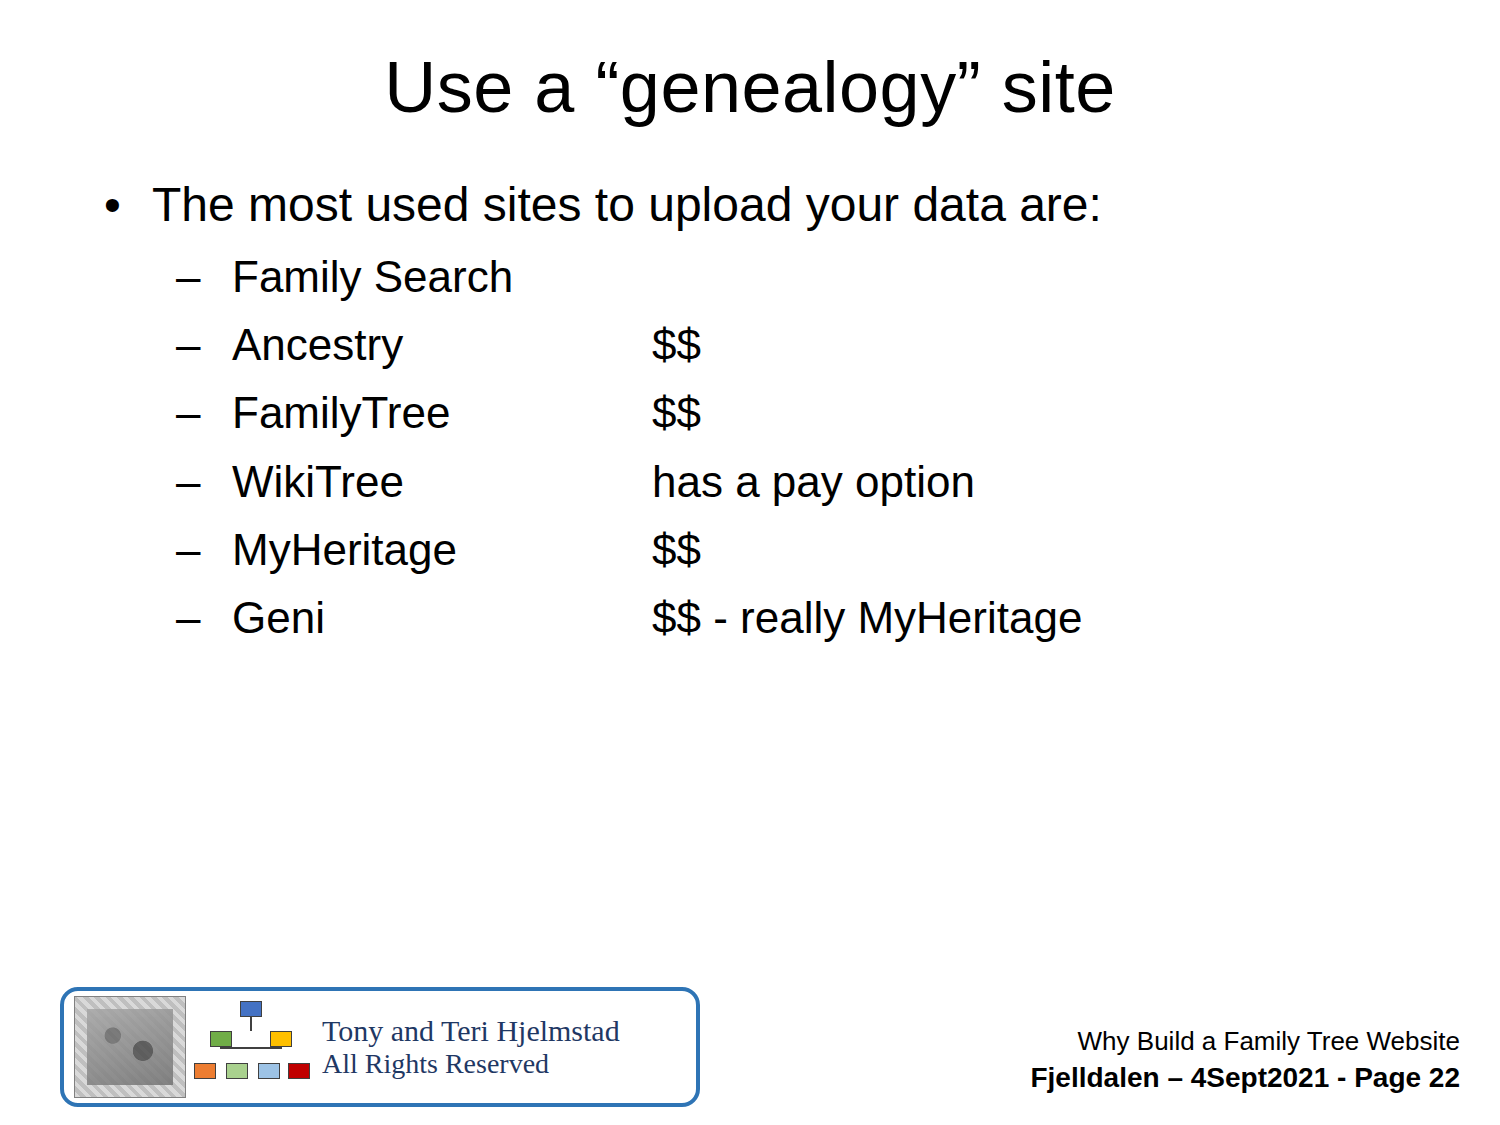Use a “genealogy” site
The most used sites to upload your data are:
Family Search
Ancestry$$
FamilyTree$$
WikiTreehas a pay option
MyHeritage$$
Geni$$ - really MyHeritage
Tony and Teri Hjelmstad
All Rights Reserved
Why Build a Family Tree Website
Fjelldalen – 4Sept2021 - Page 22